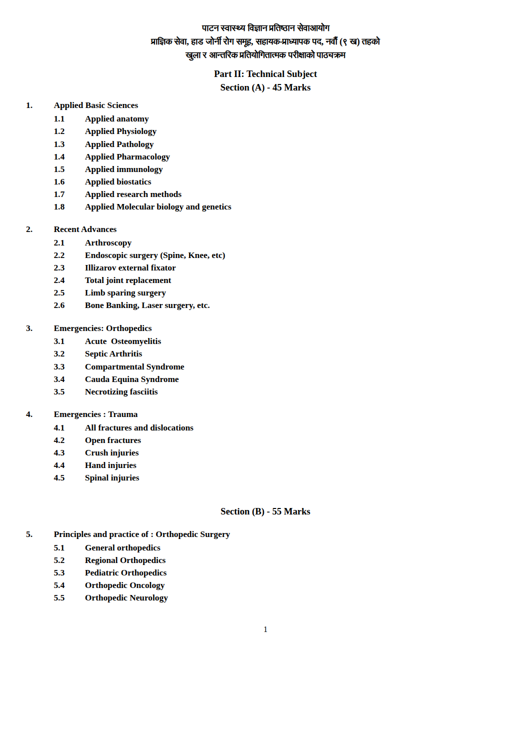पाटन स्वास्थ्य विज्ञान प्रतिष्ठान सेवाआयोग
प्राज्ञिक सेवा, हाड जोर्नी रोग समूह, सहायक-प्राध्यापक पद, नवौं (९ ख) तहको
खुला र आन्तरिक प्रतियोगितात्मक परीक्षाको पाठ्यक्रम
Part II: Technical Subject
Section (A) - 45 Marks
| 1. | Applied Basic Sciences / 1.1 / Applied anatomy / / 1.2 / Applied Physiology / / 1.3 / Applied Pathology / / 1.4 / Applied Pharmacology / / 1.5 / Applied immunology / / 1.6 / Applied biostatics / / 1.7 / Applied research methods / / 1.8 / Applied Molecular biology and genetics / |
| 2. | Recent Advances / 2.1 / Arthroscopy / / 2.2 / Endoscopic surgery (Spine, Knee, etc) / / 2.3 / Illizarov external fixator / / 2.4 / Total joint replacement / / 2.5 / Limb sparing surgery / / 2.6 / Bone Banking, Laser surgery, etc. / |
| 3. | Emergencies: Orthopedics / 3.1 / Acute Osteomyelitis / / 3.2 / Septic Arthritis / / 3.3 / Compartmental Syndrome / / 3.4 / Cauda Equina Syndrome / / 3.5 / Necrotizing fasciitis / |
| 4. | Emergencies : Trauma / 4.1 / All fractures and dislocations / / 4.2 / Open fractures / / 4.3 / Crush injuries / / 4.4 / Hand injuries / / 4.5 / Spinal injuries / |
Section (B) - 55 Marks
| 5. | Principles and practice of : Orthopedic Surgery / 5.1 / General orthopedics / / 5.2 / Regional Orthopedics / / 5.3 / Pediatric Orthopedics / / 5.4 / Orthopedic Oncology / / 5.5 / Orthopedic Neurology / |
1